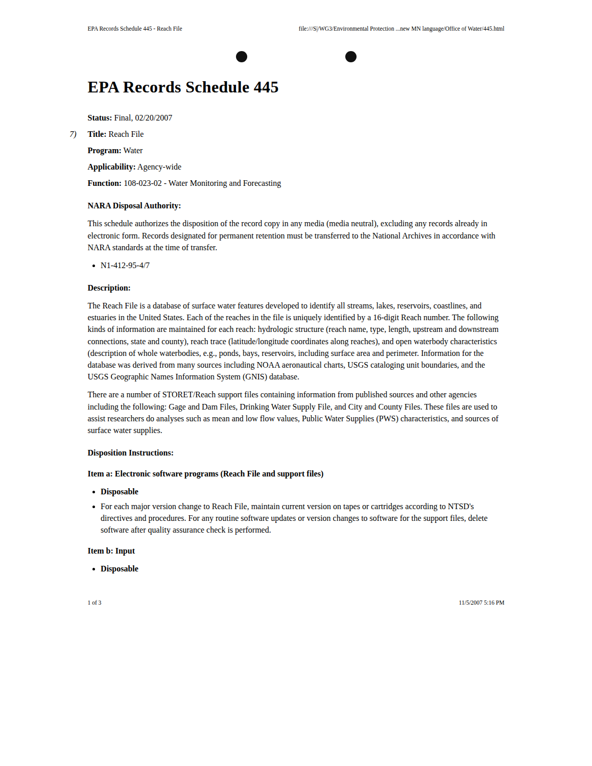EPA Records Schedule 445 - Reach File
file:///S|/WG3/Environmental Protection ...new MN language/Office of Water/445.html
EPA Records Schedule 445
Status: Final, 02/20/2007
7) Title: Reach File
Program: Water
Applicability: Agency-wide
Function: 108-023-02 - Water Monitoring and Forecasting
NARA Disposal Authority:
This schedule authorizes the disposition of the record copy in any media (media neutral), excluding any records already in electronic form. Records designated for permanent retention must be transferred to the National Archives in accordance with NARA standards at the time of transfer.
N1-412-95-4/7
Description:
The Reach File is a database of surface water features developed to identify all streams, lakes, reservoirs, coastlines, and estuaries in the United States. Each of the reaches in the file is uniquely identified by a 16-digit Reach number. The following kinds of information are maintained for each reach: hydrologic structure (reach name, type, length, upstream and downstream connections, state and county), reach trace (latitude/longitude coordinates along reaches), and open waterbody characteristics (description of whole waterbodies, e.g., ponds, bays, reservoirs, including surface area and perimeter. Information for the database was derived from many sources including NOAA aeronautical charts, USGS cataloging unit boundaries, and the USGS Geographic Names Information System (GNIS) database.
There are a number of STORET/Reach support files containing information from published sources and other agencies including the following: Gage and Dam Files, Drinking Water Supply File, and City and County Files. These files are used to assist researchers do analyses such as mean and low flow values, Public Water Supplies (PWS) characteristics, and sources of surface water supplies.
Disposition Instructions:
Item a: Electronic software programs (Reach File and support files)
Disposable
For each major version change to Reach File, maintain current version on tapes or cartridges according to NTSD's directives and procedures. For any routine software updates or version changes to software for the support files, delete software after quality assurance check is performed.
Item b: Input
Disposable
1 of 3
11/5/2007 5:16 PM